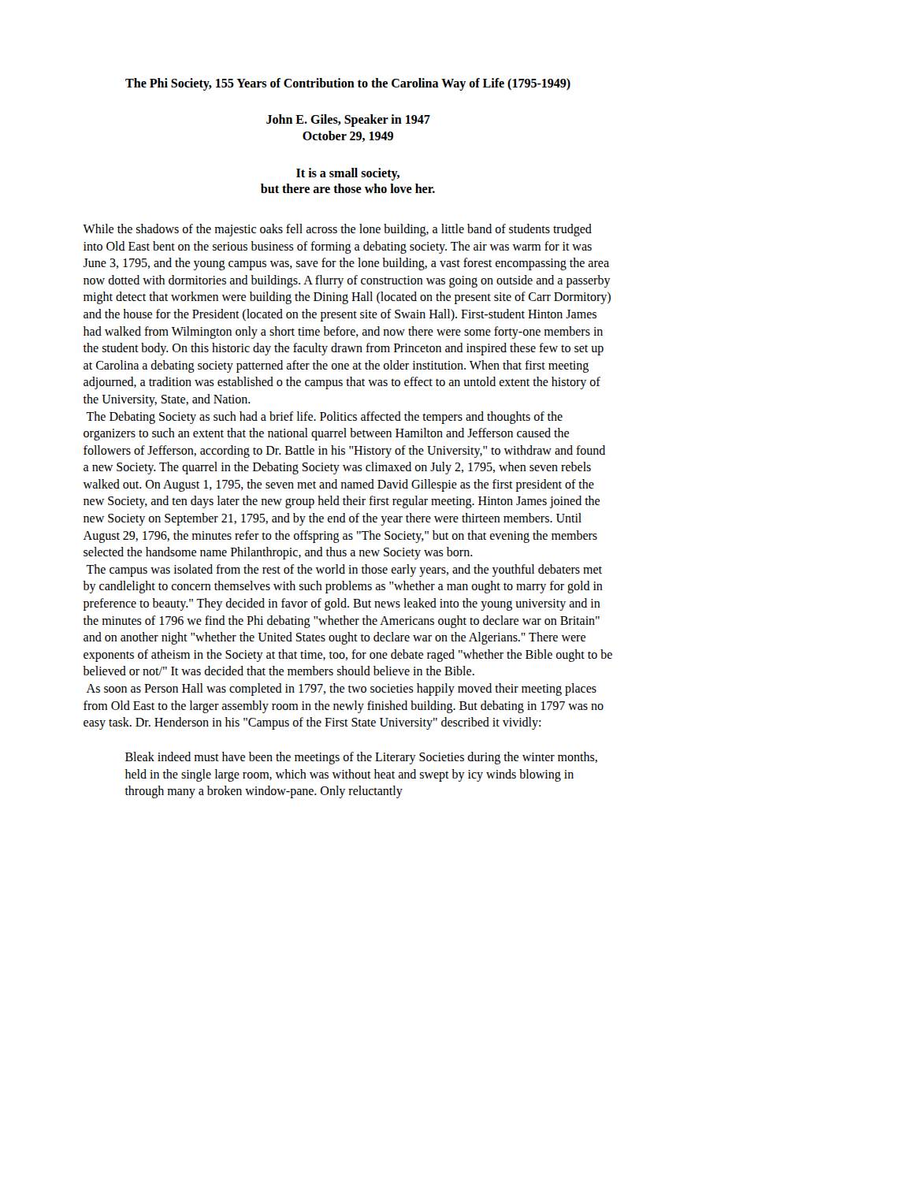The Phi Society, 155 Years of Contribution to the Carolina Way of Life (1795-1949)
John E. Giles, Speaker in 1947October 29, 1949
It is a small society,
but there are those who love her.
While the shadows of the majestic oaks fell across the lone building, a little band of students trudged into Old East bent on the serious business of forming a debating society. The air was warm for it was June 3, 1795, and the young campus was, save for the lone building, a vast forest encompassing the area now dotted with dormitories and buildings. A flurry of construction was going on outside and a passerby might detect that workmen were building the Dining Hall (located on the present site of Carr Dormitory) and the house for the President (located on the present site of Swain Hall). First-student Hinton James had walked from Wilmington only a short time before, and now there were some forty-one members in the student body. On this historic day the faculty drawn from Princeton and inspired these few to set up at Carolina a debating society patterned after the one at the older institution. When that first meeting adjourned, a tradition was established o the campus that was to effect to an untold extent the history of the University, State, and Nation.
The Debating Society as such had a brief life. Politics affected the tempers and thoughts of the organizers to such an extent that the national quarrel between Hamilton and Jefferson caused the followers of Jefferson, according to Dr. Battle in his "History of the University," to withdraw and found a new Society. The quarrel in the Debating Society was climaxed on July 2, 1795, when seven rebels walked out. On August 1, 1795, the seven met and named David Gillespie as the first president of the new Society, and ten days later the new group held their first regular meeting. Hinton James joined the new Society on September 21, 1795, and by the end of the year there were thirteen members. Until August 29, 1796, the minutes refer to the offspring as "The Society," but on that evening the members selected the handsome name Philanthropic, and thus a new Society was born.
The campus was isolated from the rest of the world in those early years, and the youthful debaters met by candlelight to concern themselves with such problems as "whether a man ought to marry for gold in preference to beauty." They decided in favor of gold. But news leaked into the young university and in the minutes of 1796 we find the Phi debating "whether the Americans ought to declare war on Britain" and on another night "whether the United States ought to declare war on the Algerians." There were exponents of atheism in the Society at that time, too, for one debate raged "whether the Bible ought to be believed or not/" It was decided that the members should believe in the Bible.
As soon as Person Hall was completed in 1797, the two societies happily moved their meeting places from Old East to the larger assembly room in the newly finished building. But debating in 1797 was no easy task. Dr. Henderson in his "Campus of the First State University" described it vividly:
Bleak indeed must have been the meetings of the Literary Societies during the winter months, held in the single large room, which was without heat and swept by icy winds blowing in through many a broken window-pane. Only reluctantly